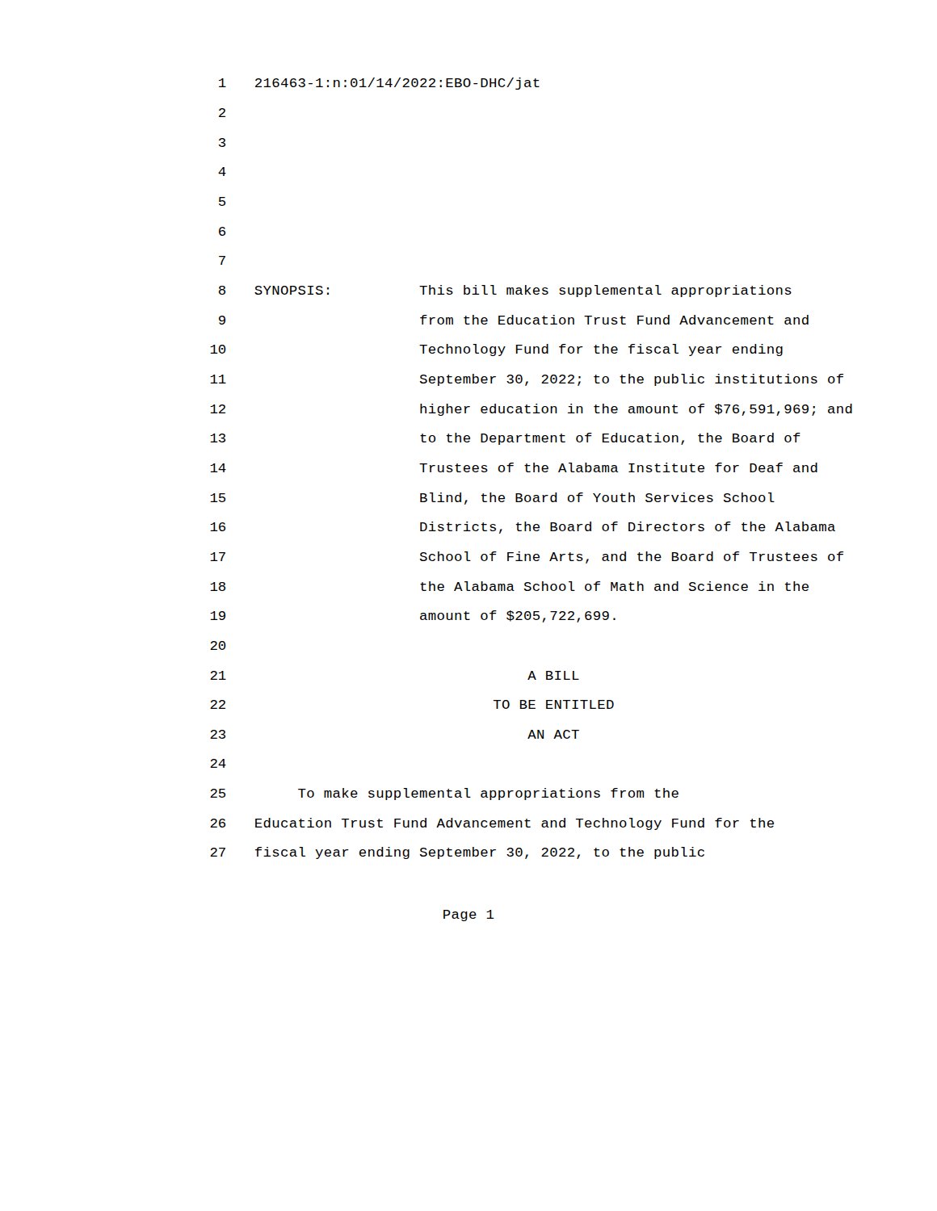| 1 | 216463-1:n:01/14/2022:EBO-DHC/jat |
| 2 | |
| 3 | |
| 4 | |
| 5 | |
| 6 | |
| 7 | |
| 8 | SYNOPSIS: This bill makes supplemental appropriations |
| 9 | from the Education Trust Fund Advancement and |
| 10 | Technology Fund for the fiscal year ending |
| 11 | September 30, 2022; to the public institutions of |
| 12 | higher education in the amount of $76,591,969; and |
| 13 | to the Department of Education, the Board of |
| 14 | Trustees of the Alabama Institute for Deaf and |
| 15 | Blind, the Board of Youth Services School |
| 16 | Districts, the Board of Directors of the Alabama |
| 17 | School of Fine Arts, and the Board of Trustees of |
| 18 | the Alabama School of Math and Science in the |
| 19 | amount of $205,722,699. |
| 20 | |
| 21 | A BILL |
| 22 | TO BE ENTITLED |
| 23 | AN ACT |
| 24 | |
| 25 | To make supplemental appropriations from the |
| 26 | Education Trust Fund Advancement and Technology Fund for the |
| 27 | fiscal year ending September 30, 2022, to the public |
Page 1